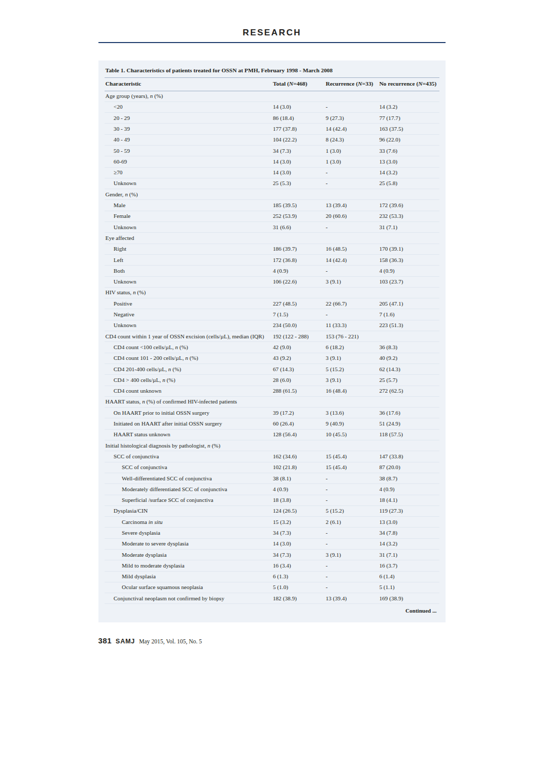Research
Table 1. Characteristics of patients treated for OSSN at PMH, February 1998 - March 2008
| Characteristic | Total ( N =468) | Recurrence ( N =33) | No recurrence ( N =435) |
| --- | --- | --- | --- |
| Age group (years), n (%) | | | |
| <20 | 14 (3.0) | - | 14 (3.2) |
| 20 - 29 | 86 (18.4) | 9 (27.3) | 77 (17.7) |
| 30 - 39 | 177 (37.8) | 14 (42.4) | 163 (37.5) |
| 40 - 49 | 104 (22.2) | 8 (24.3) | 96 (22.0) |
| 50 - 59 | 34 (7.3) | 1 (3.0) | 33 (7.6) |
| 60-69 | 14 (3.0) | 1 (3.0) | 13 (3.0) |
| ≥70 | 14 (3.0) | - | 14 (3.2) |
| Unknown | 25 (5.3) | - | 25 (5.8) |
| Gender, n (%) | | | |
| Male | 185 (39.5) | 13 (39.4) | 172 (39.6) |
| Female | 252 (53.9) | 20 (60.6) | 232 (53.3) |
| Unknown | 31 (6.6) | - | 31 (7.1) |
| Eye affected | | | |
| Right | 186 (39.7) | 16 (48.5) | 170 (39.1) |
| Left | 172 (36.8) | 14 (42.4) | 158 (36.3) |
| Both | 4 (0.9) | - | 4 (0.9) |
| Unknown | 106 (22.6) | 3 (9.1) | 103 (23.7) |
| HIV status, n (%) | | | |
| Positive | 227 (48.5) | 22 (66.7) | 205 (47.1) |
| Negative | 7 (1.5) | - | 7 (1.6) |
| Unknown | 234 (50.0) | 11 (33.3) | 223 (51.3) |
| CD4 count within 1 year of OSSN excision (cells/µL), median (IQR) | 192 (122 - 288) | 153 (76 - 221) | |
| CD4 count <100 cells/µL, n (%) | 42 (9.0) | 6 (18.2) | 36 (8.3) |
| CD4 count 101 - 200 cells/µL, n (%) | 43 (9.2) | 3 (9.1) | 40 (9.2) |
| CD4 201-400 cells/µL, n (%) | 67 (14.3) | 5 (15.2) | 62 (14.3) |
| CD4 > 400 cells/µL, n (%) | 28 (6.0) | 3 (9.1) | 25 (5.7) |
| CD4 count unknown | 288 (61.5) | 16 (48.4) | 272 (62.5) |
| HAART status, n (%) of confirmed HIV-infected patients | | | |
| On HAART prior to initial OSSN surgery | 39 (17.2) | 3 (13.6) | 36 (17.6) |
| Initiated on HAART after initial OSSN surgery | 60 (26.4) | 9 (40.9) | 51 (24.9) |
| HAART status unknown | 128 (56.4) | 10 (45.5) | 118 (57.5) |
| Initial histological diagnosis by pathologist, n (%) | | | |
| SCC of conjunctiva | 162 (34.6) | 15 (45.4) | 147 (33.8) |
| SCC of conjunctiva | 102 (21.8) | 15 (45.4) | 87 (20.0) |
| Well-differentiated SCC of conjunctiva | 38 (8.1) | - | 38 (8.7) |
| Moderately differentiated SCC of conjunctiva | 4 (0.9) | - | 4 (0.9) |
| Superficial /surface SCC of conjunctiva | 18 (3.8) | - | 18 (4.1) |
| Dysplasia/CIN | 124 (26.5) | 5 (15.2) | 119 (27.3) |
| Carcinoma in situ | 15 (3.2) | 2 (6.1) | 13 (3.0) |
| Severe dysplasia | 34 (7.3) | - | 34 (7.8) |
| Moderate to severe dysplasia | 14 (3.0) | - | 14 (3.2) |
| Moderate dysplasia | 34 (7.3) | 3 (9.1) | 31 (7.1) |
| Mild to moderate dysplasia | 16 (3.4) | - | 16 (3.7) |
| Mild dysplasia | 6 (1.3) | - | 6 (1.4) |
| Ocular surface squamous neoplasia | 5 (1.0) | - | 5 (1.1) |
| Conjunctival neoplasm not confirmed by biopsy | 182 (38.9) | 13 (39.4) | 169 (38.9) |
| Continued ... |
381 SAMJ May 2015, Vol. 105, No. 5